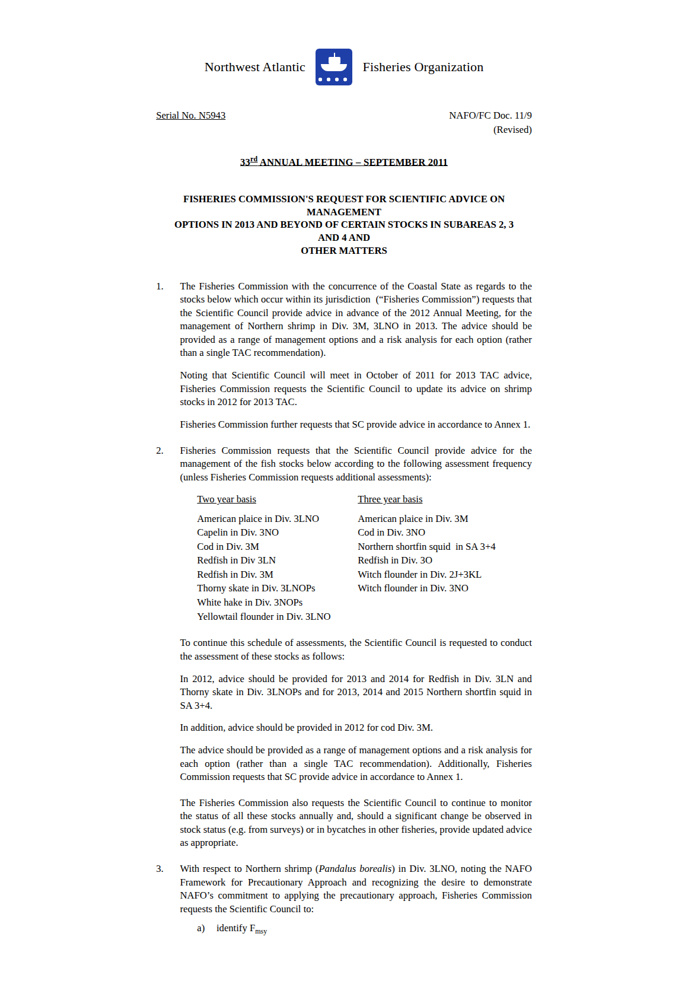Northwest Atlantic
Fisheries Organization
Serial No. N5943
NAFO/FC Doc. 11/9
(Revised)
33rd ANNUAL MEETING – SEPTEMBER 2011
FISHERIES COMMISSION'S REQUEST FOR SCIENTIFIC ADVICE ON MANAGEMENT
OPTIONS IN 2013 AND BEYOND OF CERTAIN STOCKS IN SUBAREAS 2, 3 AND 4 AND
OTHER MATTERS
1.
The Fisheries Commission with the concurrence of the Coastal State as regards to the stocks below which occur within its jurisdiction (“Fisheries Commission”) requests that the Scientific Council provide advice in advance of the 2012 Annual Meeting, for the management of Northern shrimp in Div. 3M, 3LNO in 2013. The advice should be provided as a range of management options and a risk analysis for each option (rather than a single TAC recommendation).
Noting that Scientific Council will meet in October of 2011 for 2013 TAC advice, Fisheries Commission requests the Scientific Council to update its advice on shrimp stocks in 2012 for 2013 TAC.
Fisheries Commission further requests that SC provide advice in accordance to Annex 1.
2.
Fisheries Commission requests that the Scientific Council provide advice for the management of the fish stocks below according to the following assessment frequency (unless Fisheries Commission requests additional assessments):
| Two year basis | Three year basis |
| --- | --- |
| American plaice in Div. 3LNO | American plaice in Div. 3M |
| Capelin in Div. 3NO | Cod in Div. 3NO |
| Cod in Div. 3M | Northern shortfin squid in SA 3+4 |
| Redfish in Div 3LN | Redfish in Div. 3O |
| Redfish in Div. 3M | Witch flounder in Div. 2J+3KL |
| Thorny skate in Div. 3LNOPs | Witch flounder in Div. 3NO |
| White hake in Div. 3NOPs | |
| Yellowtail flounder in Div. 3LNO | |
To continue this schedule of assessments, the Scientific Council is requested to conduct the assessment of these stocks as follows:
In 2012, advice should be provided for 2013 and 2014 for Redfish in Div. 3LN and Thorny skate in Div. 3LNOPs and for 2013, 2014 and 2015 Northern shortfin squid in SA 3+4.
In addition, advice should be provided in 2012 for cod Div. 3M.
The advice should be provided as a range of management options and a risk analysis for each option (rather than a single TAC recommendation). Additionally, Fisheries Commission requests that SC provide advice in accordance to Annex 1.
The Fisheries Commission also requests the Scientific Council to continue to monitor the status of all these stocks annually and, should a significant change be observed in stock status (e.g. from surveys) or in bycatches in other fisheries, provide updated advice as appropriate.
3.
With respect to Northern shrimp (Pandalus borealis) in Div. 3LNO, noting the NAFO Framework for Precautionary Approach and recognizing the desire to demonstrate NAFO’s commitment to applying the precautionary approach, Fisheries Commission requests the Scientific Council to:
a) identify Fmsy